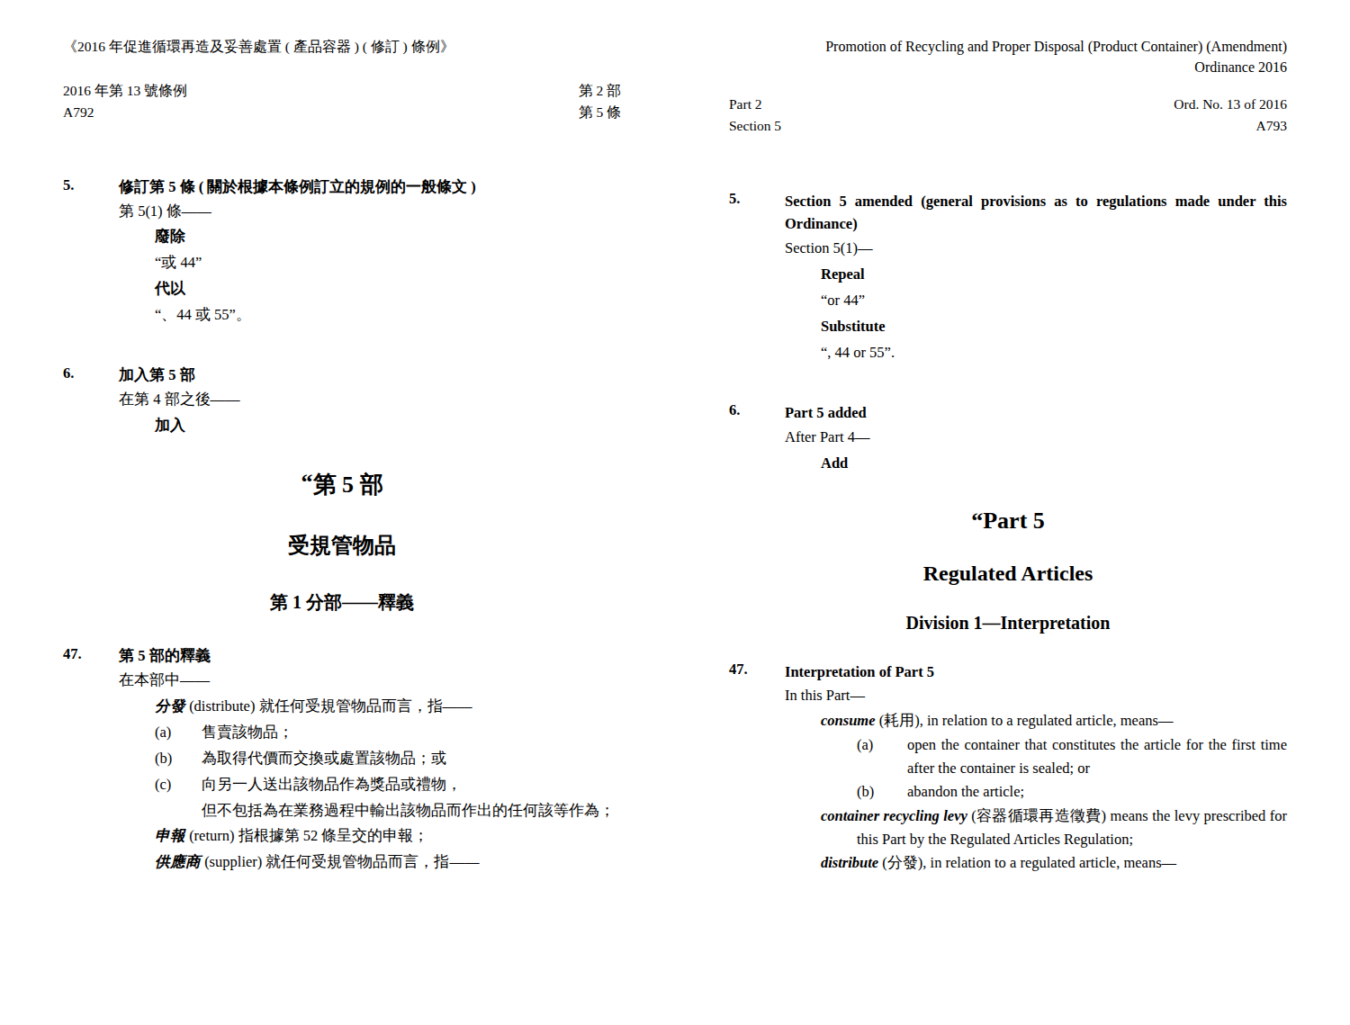《2016 年促進循環再造及妥善處置 ( 產品容器 ) ( 修訂 ) 條例》
2016 年第 13 號條例
A792
第 2 部
第 5 條
5.
修訂第 5 條 ( 關於根據本條例訂立的規例的一般條文 )
第 5(1) 條——
廢除
“或 44”
代以
“、44 或 55”。
6.
加入第 5 部
在第 4 部之後——
加入
“第 5 部
受規管物品
第 1 分部——釋義
47.
第 5 部的釋義
在本部中——
分發 (distribute) 就任何受規管物品而言，指——
(a)
售賣該物品；
(b)
為取得代價而交換或處置該物品；或
(c)
向另一人送出該物品作為獎品或禮物，
但不包括為在業務過程中輸出該物品而作出的任何該等作為；
申報 (return) 指根據第 52 條呈交的申報；
供應商 (supplier) 就任何受規管物品而言，指——
Promotion of Recycling and Proper Disposal (Product Container) (Amendment)
Ordinance 2016
Part 2
Section 5
Ord. No. 13 of 2016
A793
5.
Section 5 amended (general provisions as to regulations made under this Ordinance)
Section 5(1)—
Repeal
“or 44”
Substitute
“, 44 or 55”.
6.
Part 5 added
After Part 4—
Add
“Part 5
Regulated Articles
Division 1—Interpretation
47.
Interpretation of Part 5
In this Part—
consume (耗用), in relation to a regulated article, means—
(a)
open the container that constitutes the article for the first time after the container is sealed; or
(b)
abandon the article;
container recycling levy (容器循環再造徵費) means the levy prescribed for this Part by the Regulated Articles Regulation;
distribute (分發), in relation to a regulated article, means—